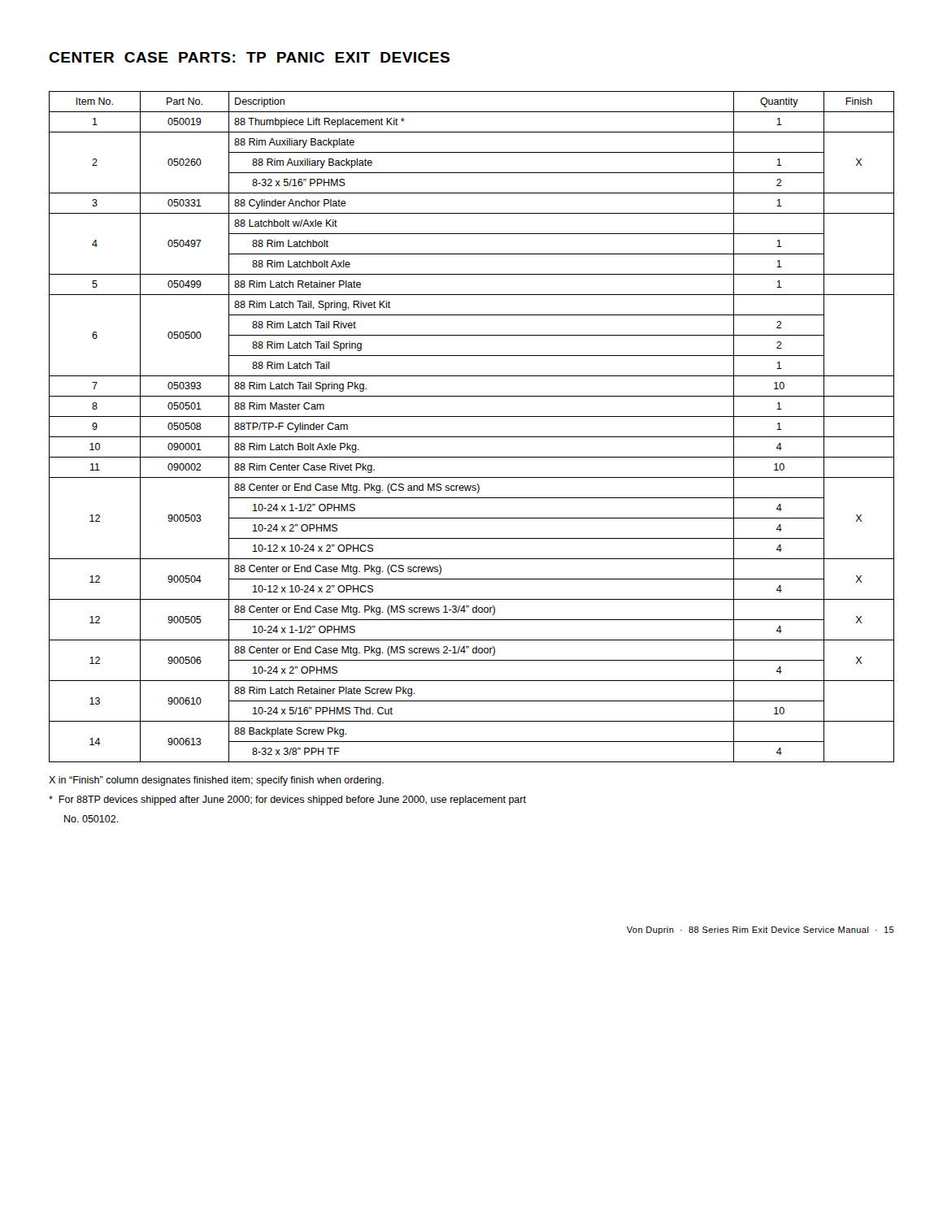CENTER CASE PARTS: TP PANIC EXIT DEVICES
| Item No. | Part No. | Description | Quantity | Finish |
| --- | --- | --- | --- | --- |
| 1 | 050019 | 88 Thumbpiece Lift Replacement Kit * | 1 | |
| 2 | 050260 | 88 Rim Auxiliary Backplate | | X |
| 88 Rim Auxiliary Backplate | 1 |
| 8-32 x 5/16” PPHMS | 2 |
| 3 | 050331 | 88 Cylinder Anchor Plate | 1 | |
| 4 | 050497 | 88 Latchbolt w/Axle Kit | | |
| 88 Rim Latchbolt | 1 |
| 88 Rim Latchbolt Axle | 1 |
| 5 | 050499 | 88 Rim Latch Retainer Plate | 1 | |
| 6 | 050500 | 88 Rim Latch Tail, Spring, Rivet Kit | | |
| 88 Rim Latch Tail Rivet | 2 |
| 88 Rim Latch Tail Spring | 2 |
| 88 Rim Latch Tail | 1 |
| 7 | 050393 | 88 Rim Latch Tail Spring Pkg. | 10 | |
| 8 | 050501 | 88 Rim Master Cam | 1 | |
| 9 | 050508 | 88TP/TP-F Cylinder Cam | 1 | |
| 10 | 090001 | 88 Rim Latch Bolt Axle Pkg. | 4 | |
| 11 | 090002 | 88 Rim Center Case Rivet Pkg. | 10 | |
| 12 | 900503 | 88 Center or End Case Mtg. Pkg. (CS and MS screws) | | X |
| 10-24 x 1-1/2” OPHMS | 4 |
| 10-24 x 2” OPHMS | 4 |
| 10-12 x 10-24 x 2” OPHCS | 4 |
| 12 | 900504 | 88 Center or End Case Mtg. Pkg. (CS screws) | | X |
| 10-12 x 10-24 x 2” OPHCS | 4 |
| 12 | 900505 | 88 Center or End Case Mtg. Pkg. (MS screws 1-3/4” door) | | X |
| 10-24 x 1-1/2” OPHMS | 4 |
| 12 | 900506 | 88 Center or End Case Mtg. Pkg. (MS screws 2-1/4” door) | | X |
| 10-24 x 2” OPHMS | 4 |
| 13 | 900610 | 88 Rim Latch Retainer Plate Screw Pkg. | | |
| 10-24 x 5/16” PPHMS Thd. Cut | 10 |
| 14 | 900613 | 88 Backplate Screw Pkg. | | |
| 8-32 x 3/8” PPH TF | 4 |
X in “Finish” column designates finished item; specify finish when ordering.
* For 88TP devices shipped after June 2000; for devices shipped before June 2000, use replacement part
No. 050102.
Von Duprin · 88 Series Rim Exit Device Service Manual · 15